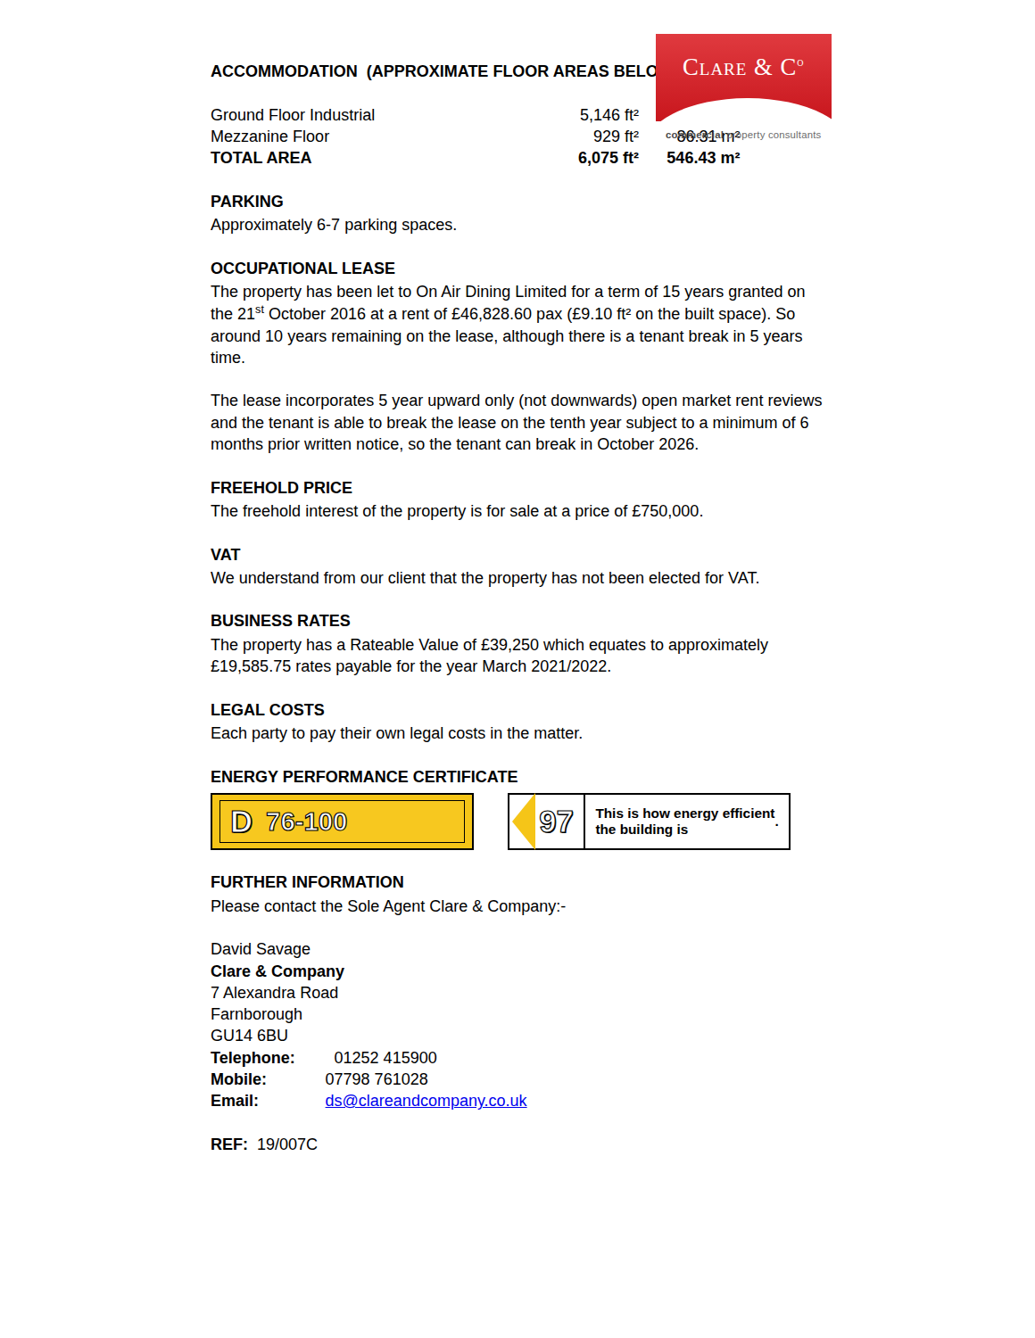Clare & Co
commercial property consultants
ACCOMMODATION (Approximate floor areas below)
| Ground Floor Industrial | 5,146 ft² | 478.12 m² |
| Mezzanine Floor | 929 ft² | 86.31 m² |
| TOTAL AREA | 6,075 ft² | 546.43 m² |
PARKING
Approximately 6-7 parking spaces.
OCCUPATIONAL LEASE
The property has been let to On Air Dining Limited for a term of 15 years granted on the 21st October 2016 at a rent of £46,828.60 pax (£9.10 ft² on the built space). So around 10 years remaining on the lease, although there is a tenant break in 5 years time.
The lease incorporates 5 year upward only (not downwards) open market rent reviews and the tenant is able to break the lease on the tenth year subject to a minimum of 6 months prior written notice, so the tenant can break in October 2026.
FREEHOLD PRICE
The freehold interest of the property is for sale at a price of £750,000.
VAT
We understand from our client that the property has not been elected for VAT.
BUSINESS RATES
The property has a Rateable Value of £39,250 which equates to approximately £19,585.75 rates payable for the year March 2021/2022.
LEGAL COSTS
Each party to pay their own legal costs in the matter.
ENERGY PERFORMANCE CERTIFICATE
D 76-100
97
This is how energy efficient
the building is.
FURTHER INFORMATION
Please contact the Sole Agent Clare & Company:-
David Savage
Clare & Company
7 Alexandra Road
Farnborough
GU14 6BU
Telephone: 01252 415900
Mobile: 07798 761028
Email: ds@clareandcompany.co.uk
REF: 19/007C